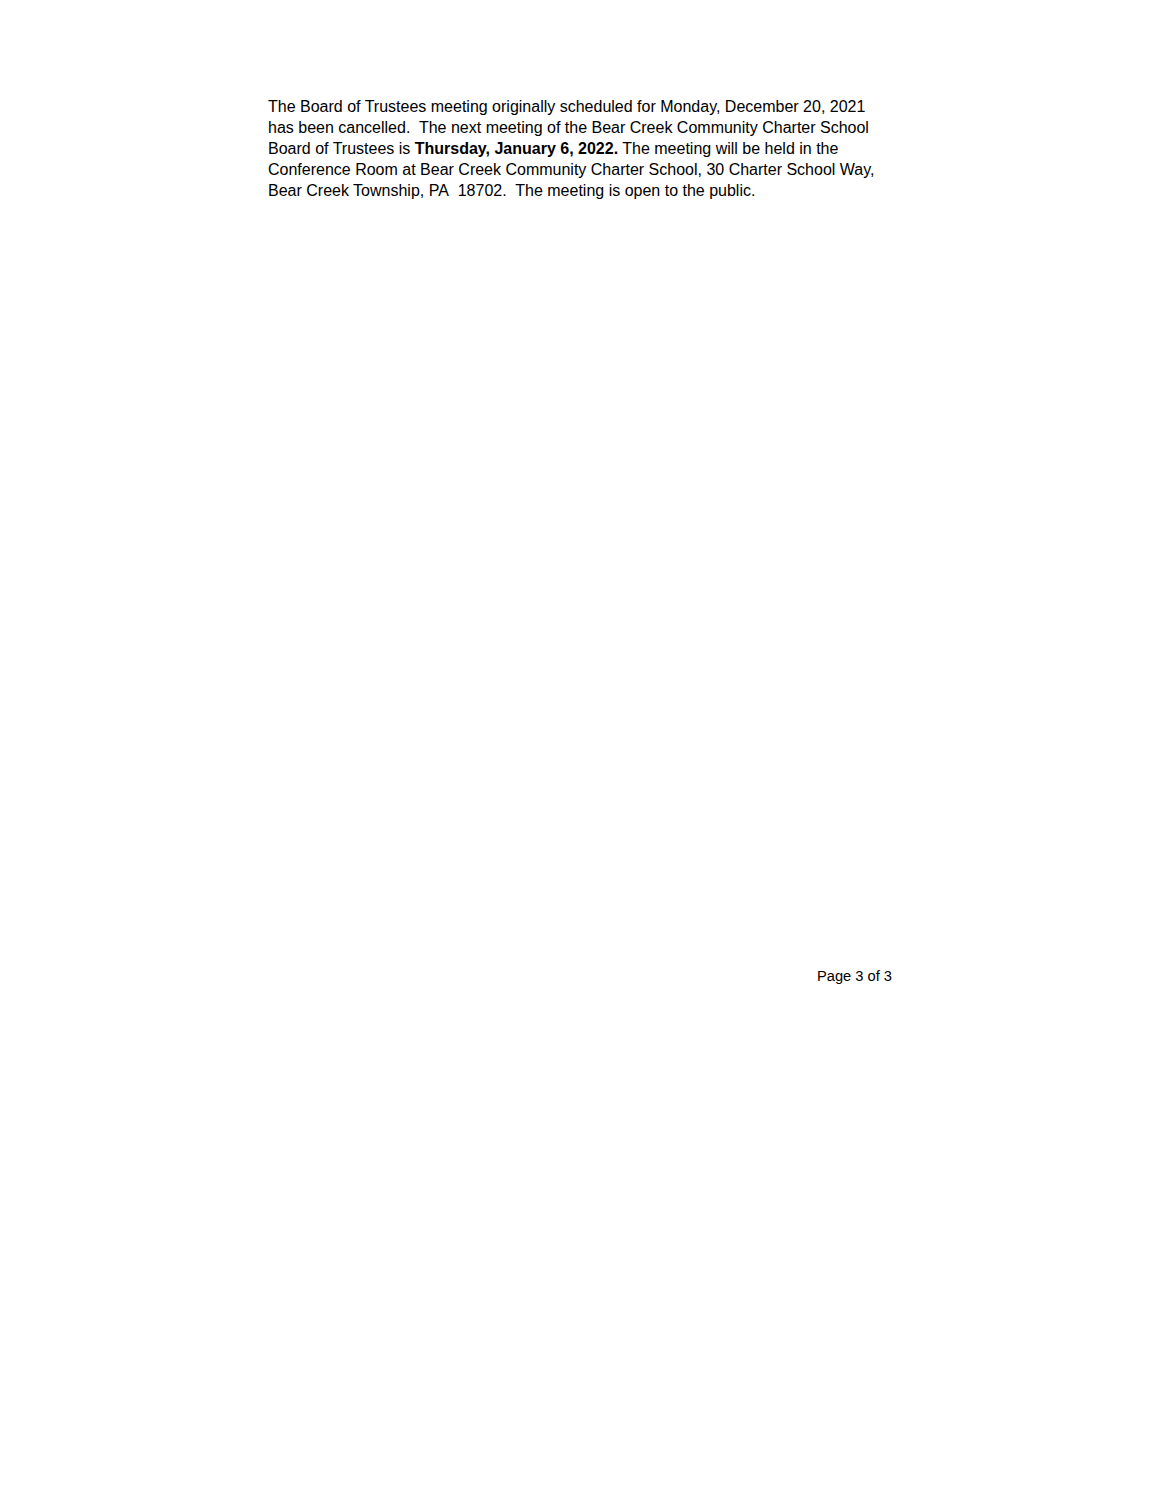The Board of Trustees meeting originally scheduled for Monday, December 20, 2021 has been cancelled. The next meeting of the Bear Creek Community Charter School Board of Trustees is Thursday, January 6, 2022. The meeting will be held in the Conference Room at Bear Creek Community Charter School, 30 Charter School Way, Bear Creek Township, PA 18702. The meeting is open to the public.
Page 3 of 3